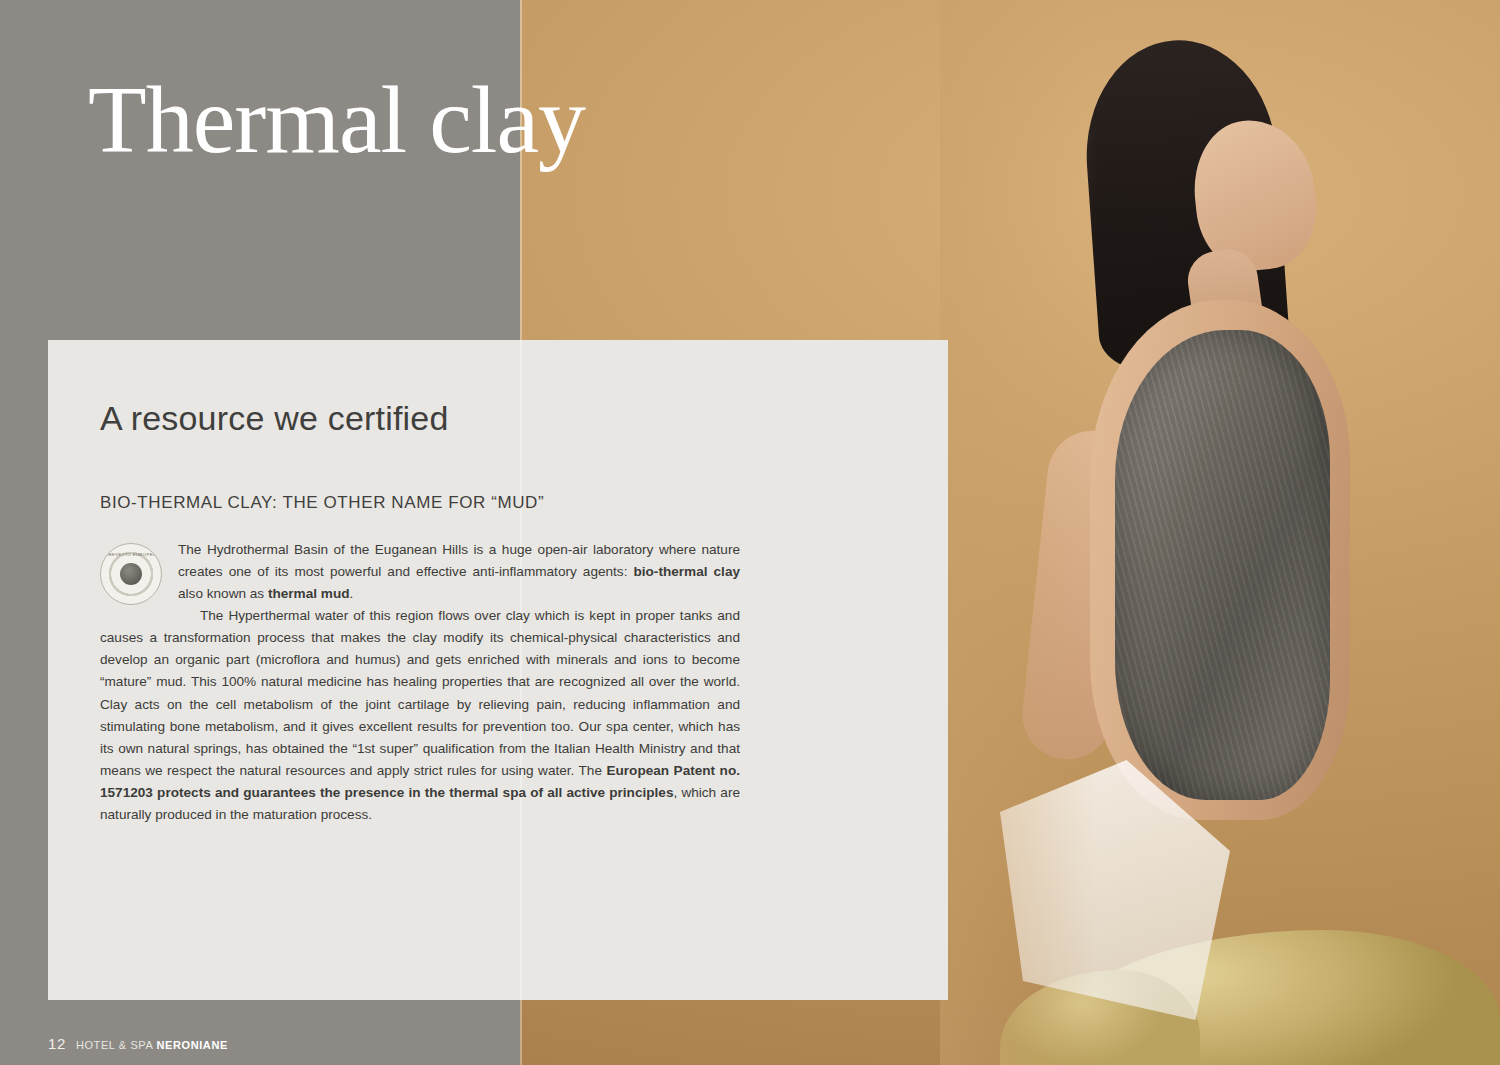Thermal clay
A resource we certified
Bio-thermal clay: the other name for “mud”
The Hydrothermal Basin of the Euganean Hills is a huge open-air laboratory where nature creates one of its most powerful and effective anti-inflammatory agents: bio-thermal clay also known as thermal mud.
The Hyperthermal water of this region flows over clay which is kept in proper tanks and causes a transformation process that makes the clay modify its chemical-physical characteristics and develop an organic part (microflora and humus) and gets enriched with minerals and ions to become “mature” mud. This 100% natural medicine has healing properties that are recognized all over the world. Clay acts on the cell metabolism of the joint cartilage by relieving pain, reducing inflammation and stimulating bone metabolism, and it gives excellent results for prevention too. Our spa center, which has its own natural springs, has obtained the “1st super” qualification from the Italian Health Ministry and that means we respect the natural resources and apply strict rules for using water. The European Patent no. 1571203 protects and guarantees the presence in the thermal spa of all active principles, which are naturally produced in the maturation process.
12 HOTEL & SPA NERONIANE